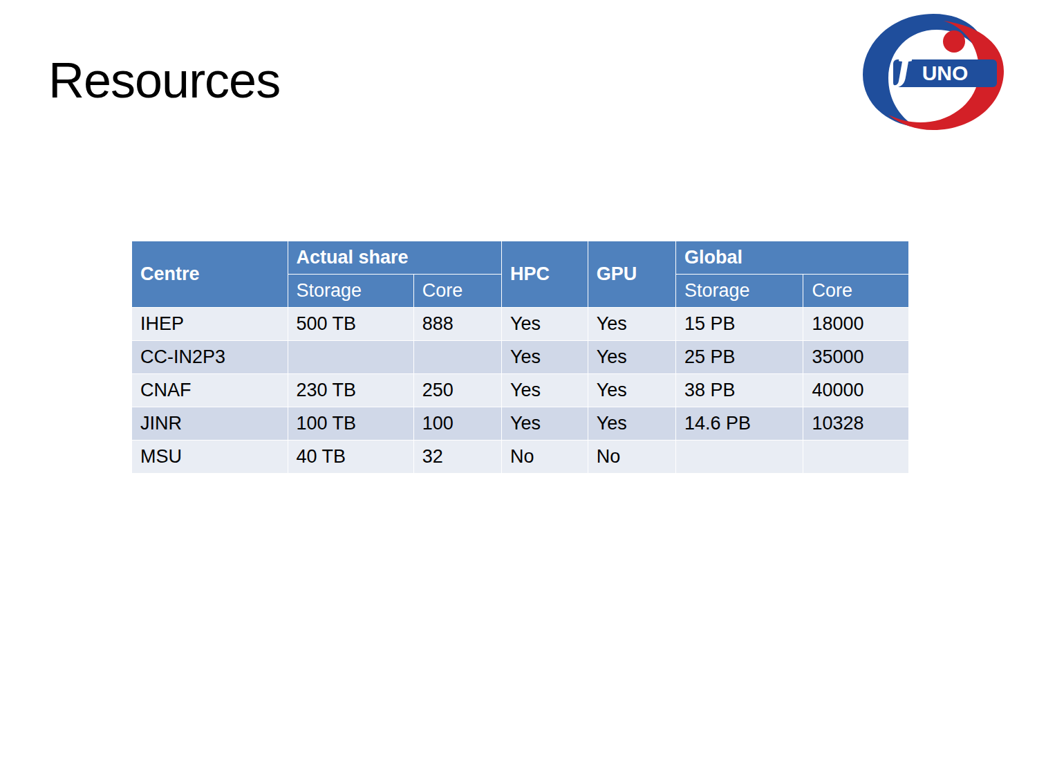Resources
UNO J
| Centre | Actual share | HPC | GPU | Global |
| --- | --- | --- | --- | --- |
| Storage | Core | Storage | Core |
| IHEP | 500 TB | 888 | Yes | Yes | 15 PB | 18000 |
| CC-IN2P3 | | | Yes | Yes | 25 PB | 35000 |
| CNAF | 230 TB | 250 | Yes | Yes | 38 PB | 40000 |
| JINR | 100 TB | 100 | Yes | Yes | 14.6 PB | 10328 |
| MSU | 40 TB | 32 | No | No | | |